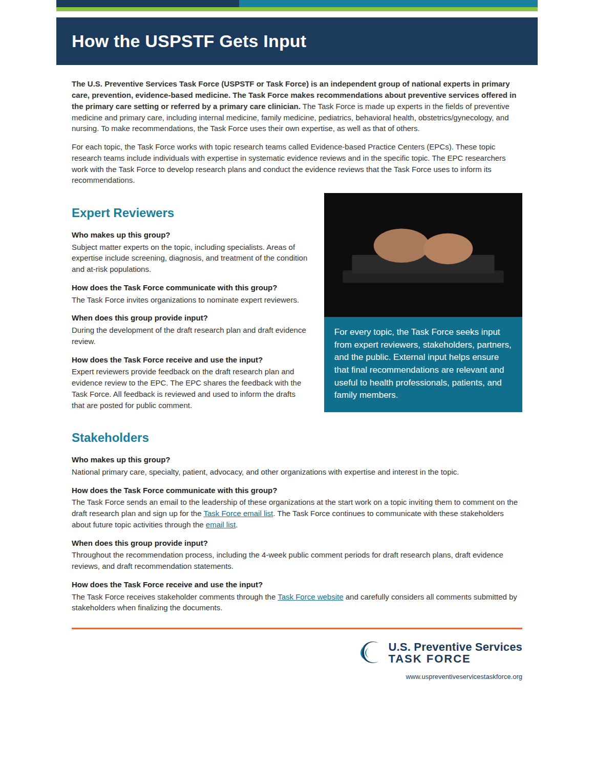How the USPSTF Gets Input
The U.S. Preventive Services Task Force (USPSTF or Task Force) is an independent group of national experts in primary care, prevention, evidence-based medicine. The Task Force makes recommendations about preventive services offered in the primary care setting or referred by a primary care clinician. The Task Force is made up experts in the fields of preventive medicine and primary care, including internal medicine, family medicine, pediatrics, behavioral health, obstetrics/gynecology, and nursing. To make recommendations, the Task Force uses their own expertise, as well as that of others.
For each topic, the Task Force works with topic research teams called Evidence-based Practice Centers (EPCs). These topic research teams include individuals with expertise in systematic evidence reviews and in the specific topic. The EPC researchers work with the Task Force to develop research plans and conduct the evidence reviews that the Task Force uses to inform its recommendations.
Expert Reviewers
Who makes up this group?
Subject matter experts on the topic, including specialists. Areas of expertise include screening, diagnosis, and treatment of the condition and at-risk populations.
How does the Task Force communicate with this group?
The Task Force invites organizations to nominate expert reviewers.
When does this group provide input?
During the development of the draft research plan and draft evidence review.
How does the Task Force receive and use the input?
Expert reviewers provide feedback on the draft research plan and evidence review to the EPC. The EPC shares the feedback with the Task Force. All feedback is reviewed and used to inform the drafts that are posted for public comment.
For every topic, the Task Force seeks input from expert reviewers, stakeholders, partners, and the public. External input helps ensure that final recommendations are relevant and useful to health professionals, patients, and family members.
Stakeholders
Who makes up this group?
National primary care, specialty, patient, advocacy, and other organizations with expertise and interest in the topic.
How does the Task Force communicate with this group?
The Task Force sends an email to the leadership of these organizations at the start work on a topic inviting them to comment on the draft research plan and sign up for the Task Force email list. The Task Force continues to communicate with these stakeholders about future topic activities through the email list.
When does this group provide input?
Throughout the recommendation process, including the 4-week public comment periods for draft research plans, draft evidence reviews, and draft recommendation statements.
How does the Task Force receive and use the input?
The Task Force receives stakeholder comments through the Task Force website and carefully considers all comments submitted by stakeholders when finalizing the documents.
U.S. Preventive Services
TASK FORCE
www.uspreventiveservicestaskforce.org